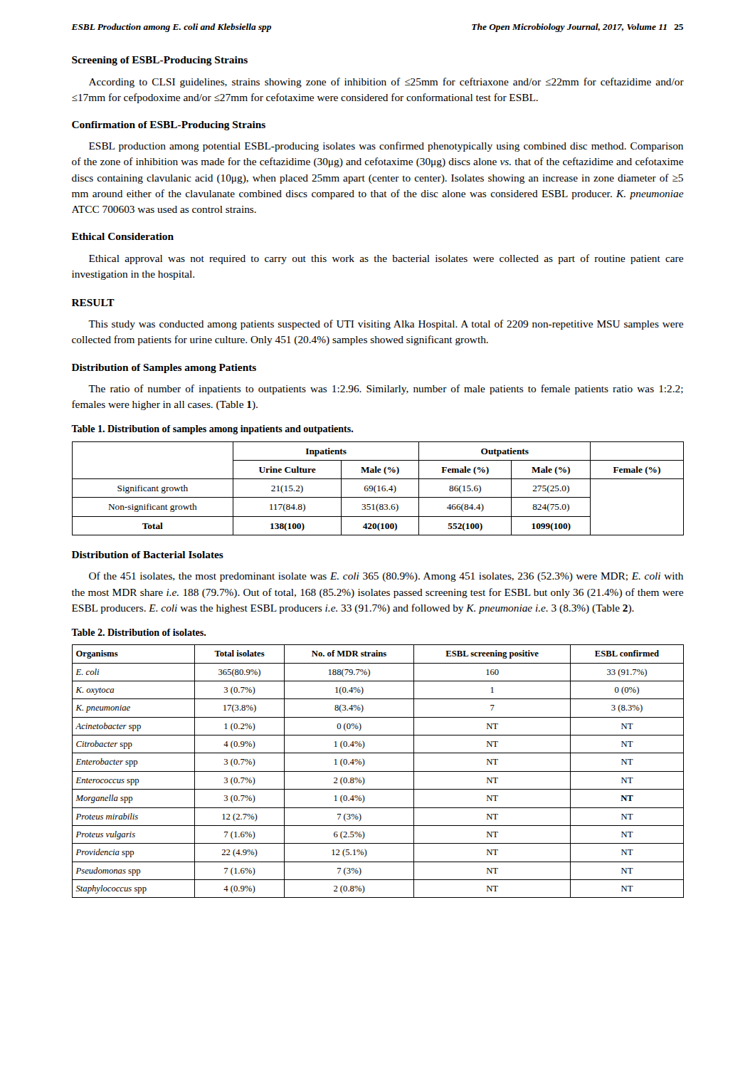ESBL Production among E. coli and Klebsiella spp
The Open Microbiology Journal, 2017, Volume 11 25
Screening of ESBL-Producing Strains
According to CLSI guidelines, strains showing zone of inhibition of ≤25mm for ceftriaxone and/or ≤22mm for ceftazidime and/or ≤17mm for cefpodoxime and/or ≤27mm for cefotaxime were considered for conformational test for ESBL.
Confirmation of ESBL-Producing Strains
ESBL production among potential ESBL-producing isolates was confirmed phenotypically using combined disc method. Comparison of the zone of inhibition was made for the ceftazidime (30μg) and cefotaxime (30μg) discs alone vs. that of the ceftazidime and cefotaxime discs containing clavulanic acid (10μg), when placed 25mm apart (center to center). Isolates showing an increase in zone diameter of ≥5 mm around either of the clavulanate combined discs compared to that of the disc alone was considered ESBL producer. K. pneumoniae ATCC 700603 was used as control strains.
Ethical Consideration
Ethical approval was not required to carry out this work as the bacterial isolates were collected as part of routine patient care investigation in the hospital.
RESULT
This study was conducted among patients suspected of UTI visiting Alka Hospital. A total of 2209 non-repetitive MSU samples were collected from patients for urine culture. Only 451 (20.4%) samples showed significant growth.
Distribution of Samples among Patients
The ratio of number of inpatients to outpatients was 1:2.96. Similarly, number of male patients to female patients ratio was 1:2.2; females were higher in all cases. (Table 1).
Table 1. Distribution of samples among inpatients and outpatients.
| | Inpatients | Outpatients |
| --- | --- | --- |
| Urine Culture | Male (%) | Female (%) | Male (%) | Female (%) |
| Significant growth | 21(15.2) | 69(16.4) | 86(15.6) | 275(25.0) |
| Non-significant growth | 117(84.8) | 351(83.6) | 466(84.4) | 824(75.0) |
| Total | 138(100) | 420(100) | 552(100) | 1099(100) |
Distribution of Bacterial Isolates
Of the 451 isolates, the most predominant isolate was E. coli 365 (80.9%). Among 451 isolates, 236 (52.3%) were MDR; E. coli with the most MDR share i.e. 188 (79.7%). Out of total, 168 (85.2%) isolates passed screening test for ESBL but only 36 (21.4%) of them were ESBL producers. E. coli was the highest ESBL producers i.e. 33 (91.7%) and followed by K. pneumoniae i.e. 3 (8.3%) (Table 2).
Table 2. Distribution of isolates.
| Organisms | Total isolates | No. of MDR strains | ESBL screening positive | ESBL confirmed |
| --- | --- | --- | --- | --- |
| E. coli | 365(80.9%) | 188(79.7%) | 160 | 33 (91.7%) |
| K. oxytoca | 3 (0.7%) | 1(0.4%) | 1 | 0 (0%) |
| K. pneumoniae | 17(3.8%) | 8(3.4%) | 7 | 3 (8.3%) |
| Acinetobacter spp | 1 (0.2%) | 0 (0%) | NT | NT |
| Citrobacter spp | 4 (0.9%) | 1 (0.4%) | NT | NT |
| Enterobacter spp | 3 (0.7%) | 1 (0.4%) | NT | NT |
| Enterococcus spp | 3 (0.7%) | 2 (0.8%) | NT | NT |
| Morganella spp | 3 (0.7%) | 1 (0.4%) | NT | NT |
| Proteus mirabilis | 12 (2.7%) | 7 (3%) | NT | NT |
| Proteus vulgaris | 7 (1.6%) | 6 (2.5%) | NT | NT |
| Providencia spp | 22 (4.9%) | 12 (5.1%) | NT | NT |
| Pseudomonas spp | 7 (1.6%) | 7 (3%) | NT | NT |
| Staphylococcus spp | 4 (0.9%) | 2 (0.8%) | NT | NT |